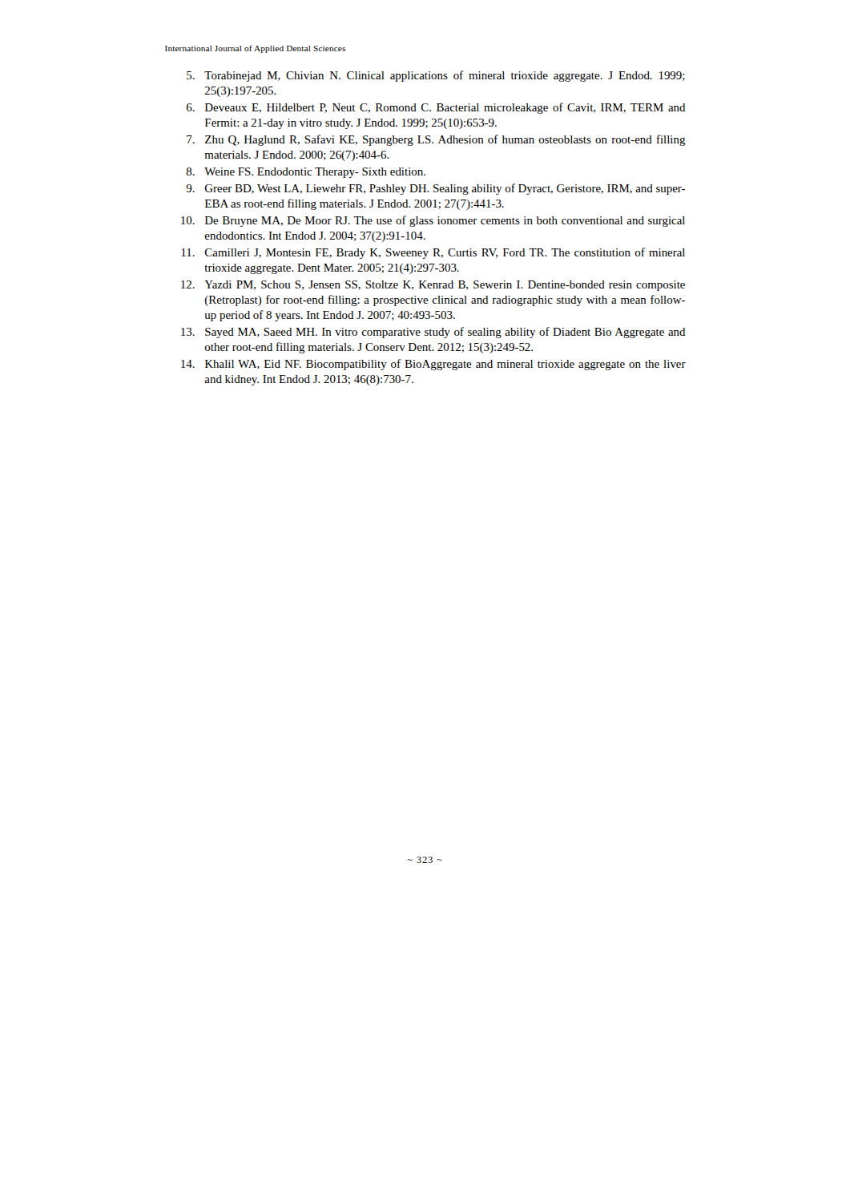International Journal of Applied Dental Sciences
Torabinejad M, Chivian N. Clinical applications of mineral trioxide aggregate. J Endod. 1999; 25(3):197-205.
Deveaux E, Hildelbert P, Neut C, Romond C. Bacterial microleakage of Cavit, IRM, TERM and Fermit: a 21-day in vitro study. J Endod. 1999; 25(10):653-9.
Zhu Q, Haglund R, Safavi KE, Spangberg LS. Adhesion of human osteoblasts on root-end filling materials. J Endod. 2000; 26(7):404-6.
Weine FS. Endodontic Therapy- Sixth edition.
Greer BD, West LA, Liewehr FR, Pashley DH. Sealing ability of Dyract, Geristore, IRM, and super-EBA as root-end filling materials. J Endod. 2001; 27(7):441-3.
De Bruyne MA, De Moor RJ. The use of glass ionomer cements in both conventional and surgical endodontics. Int Endod J. 2004; 37(2):91-104.
Camilleri J, Montesin FE, Brady K, Sweeney R, Curtis RV, Ford TR. The constitution of mineral trioxide aggregate. Dent Mater. 2005; 21(4):297-303.
Yazdi PM, Schou S, Jensen SS, Stoltze K, Kenrad B, Sewerin I. Dentine-bonded resin composite (Retroplast) for root-end filling: a prospective clinical and radiographic study with a mean follow-up period of 8 years. Int Endod J. 2007; 40:493-503.
Sayed MA, Saeed MH. In vitro comparative study of sealing ability of Diadent Bio Aggregate and other root-end filling materials. J Conserv Dent. 2012; 15(3):249-52.
Khalil WA, Eid NF. Biocompatibility of BioAggregate and mineral trioxide aggregate on the liver and kidney. Int Endod J. 2013; 46(8):730-7.
~ 323 ~